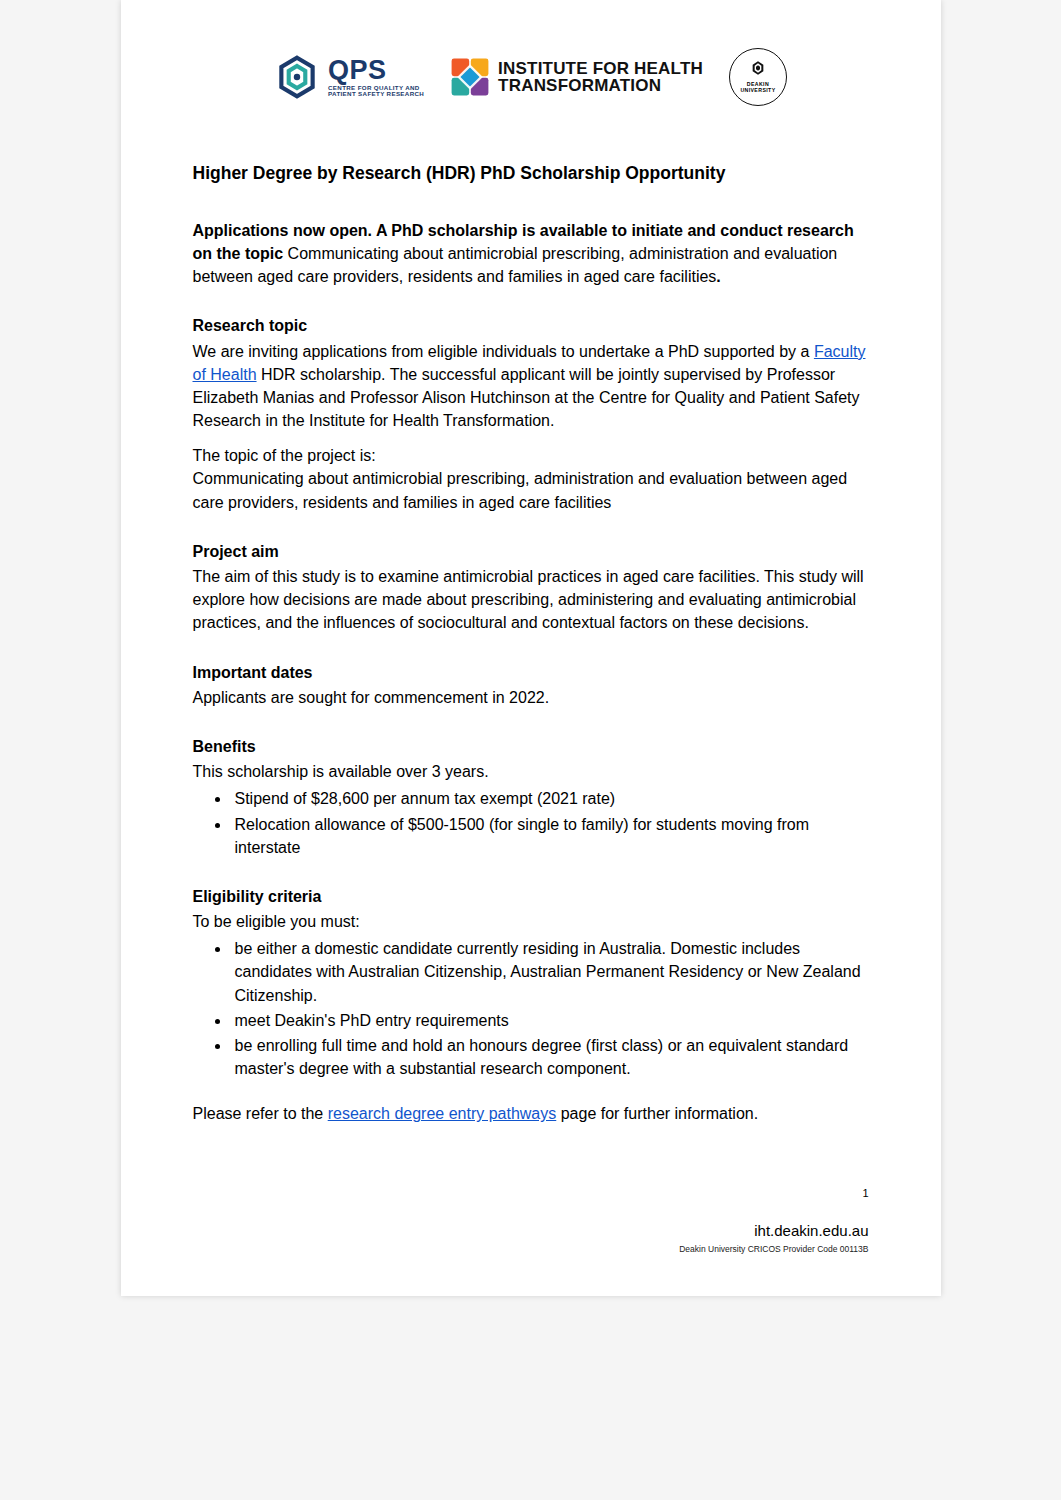QPS Centre for Quality and Patient Safety Research
Institute for Health
Transformation
Deakin
University
Higher Degree by Research (HDR) PhD Scholarship Opportunity
Applications now open. A PhD scholarship is available to initiate and conduct research on the topic Communicating about antimicrobial prescribing, administration and evaluation between aged care providers, residents and families in aged care facilities.
Research topic
We are inviting applications from eligible individuals to undertake a PhD supported by a Faculty of Health HDR scholarship. The successful applicant will be jointly supervised by Professor Elizabeth Manias and Professor Alison Hutchinson at the Centre for Quality and Patient Safety Research in the Institute for Health Transformation.
The topic of the project is:
Communicating about antimicrobial prescribing, administration and evaluation between aged care providers, residents and families in aged care facilities
Project aim
The aim of this study is to examine antimicrobial practices in aged care facilities. This study will explore how decisions are made about prescribing, administering and evaluating antimicrobial practices, and the influences of sociocultural and contextual factors on these decisions.
Important dates
Applicants are sought for commencement in 2022.
Benefits
This scholarship is available over 3 years.
Stipend of $28,600 per annum tax exempt (2021 rate)
Relocation allowance of $500-1500 (for single to family) for students moving from interstate
Eligibility criteria
To be eligible you must:
be either a domestic candidate currently residing in Australia. Domestic includes candidates with Australian Citizenship, Australian Permanent Residency or New Zealand Citizenship.
meet Deakin's PhD entry requirements
be enrolling full time and hold an honours degree (first class) or an equivalent standard master's degree with a substantial research component.
Please refer to the research degree entry pathways page for further information.
1
iht.deakin.edu.au
Deakin University CRICOS Provider Code 00113B